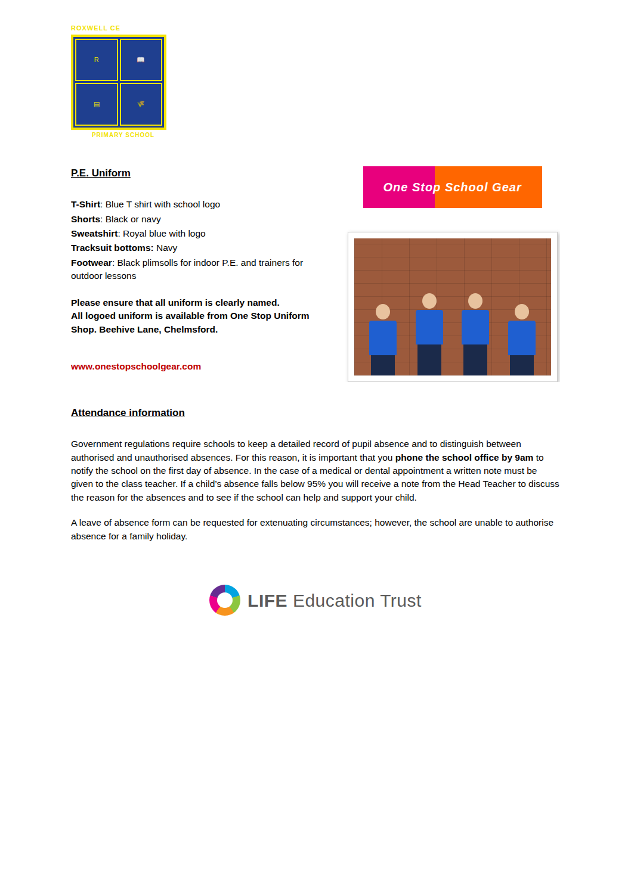ROXWELL CE
R
📖
▤
🌾
PRIMARY SCHOOL
P.E. Uniform
T-Shirt: Blue T shirt with school logo
Shorts: Black or navy
Sweatshirt: Royal blue with logo
Tracksuit bottoms: Navy
Footwear: Black plimsolls for indoor P.E. and trainers for outdoor lessons
Please ensure that all uniform is clearly named.
All logoed uniform is available from One Stop Uniform Shop. Beehive Lane, Chelmsford.
www.onestopschoolgear.com
One Stop School Gear
Attendance information
Government regulations require schools to keep a detailed record of pupil absence and to distinguish between authorised and unauthorised absences. For this reason, it is important that you phone the school office by 9am to notify the school on the first day of absence. In the case of a medical or dental appointment a written note must be given to the class teacher. If a child’s absence falls below 95% you will receive a note from the Head Teacher to discuss the reason for the absences and to see if the school can help and support your child.
A leave of absence form can be requested for extenuating circumstances; however, the school are unable to authorise absence for a family holiday.
LIFE Education Trust